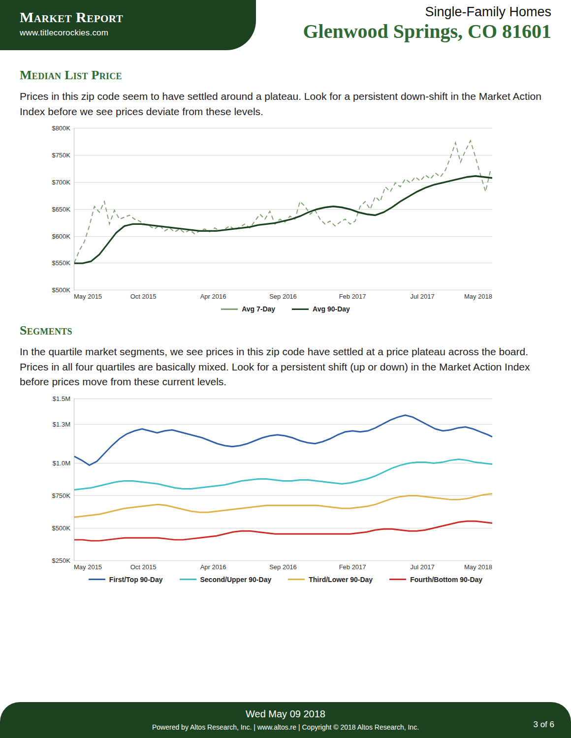Market Report
www.titlecorockies.com
Single-Family Homes
Glenwood Springs, CO 81601
Median List Price
Prices in this zip code seem to have settled around a plateau. Look for a persistent down-shift in the Market Action Index before we see prices deviate from these levels.
$800K
$750K
$700K
$650K
$600K
$550K
$500K
May 2015 Oct 2015 Apr 2016 Sep 2016 Feb 2017 Jul 2017 May 2018
Avg 7-Day Avg 90-Day
Segments
In the quartile market segments, we see prices in this zip code have settled at a price plateau across the board. Prices in all four quartiles are basically mixed. Look for a persistent shift (up or down) in the Market Action Index before prices move from these current levels.
$1.5M
$1.3M
$1.0M
$750K
$500K
$250K
May 2015 Oct 2015 Apr 2016 Sep 2016 Feb 2017 Jul 2017 May 2018
First/Top 90-Day Second/Upper 90-Day Third/Lower 90-Day Fourth/Bottom 90-Day
Wed May 09 2018
Powered by Altos Research, Inc. | www.altos.re | Copyright © 2018 Altos Research, Inc.
3 of 6